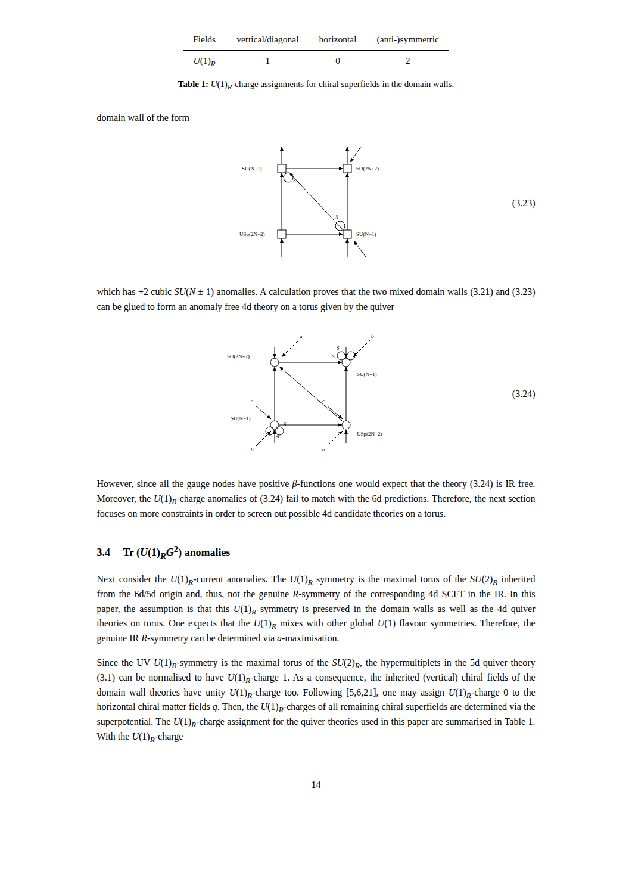| Fields | vertical/diagonal | horizontal | (anti-)symmetric |
| --- | --- | --- | --- |
| U (1) R | 1 | 0 | 2 |
Table 1: U(1)R-charge assignments for chiral superfields in the domain walls.
domain wall of the form
SU(N+1) SO(2N+2) USp(2N−2) SU(N−1) S Ā (3.23)
which has +2 cubic SU(N ± 1) anomalies. A calculation proves that the two mixed domain walls (3.21) and (3.23) can be glued to form an anomaly free 4d theory on a torus given by the quiver
SO(2N+2) SU(N+1) SU(N−1) USp(2N−2) a b S S̄ c c b a Ā A (3.24)
However, since all the gauge nodes have positive β-functions one would expect that the theory (3.24) is IR free. Moreover, the U(1)R-charge anomalies of (3.24) fail to match with the 6d predictions. Therefore, the next section focuses on more constraints in order to screen out possible 4d candidate theories on a torus.
3.4 Tr (U(1)RG2) anomalies
Next consider the U(1)R-current anomalies. The U(1)R symmetry is the maximal torus of the SU(2)R inherited from the 6d/5d origin and, thus, not the genuine R-symmetry of the corresponding 4d SCFT in the IR. In this paper, the assumption is that this U(1)R symmetry is preserved in the domain walls as well as the 4d quiver theories on torus. One expects that the U(1)R mixes with other global U(1) flavour symmetries. Therefore, the genuine IR R-symmetry can be determined via a-maximisation.
Since the UV U(1)R-symmetry is the maximal torus of the SU(2)R, the hypermultiplets in the 5d quiver theory (3.1) can be normalised to have U(1)R-charge 1. As a consequence, the inherited (vertical) chiral fields of the domain wall theories have unity U(1)R-charge too. Following [5,6,21], one may assign U(1)R-charge 0 to the horizontal chiral matter fields q. Then, the U(1)R-charges of all remaining chiral superfields are determined via the superpotential. The U(1)R-charge assignment for the quiver theories used in this paper are summarised in Table 1. With the U(1)R-charge
14